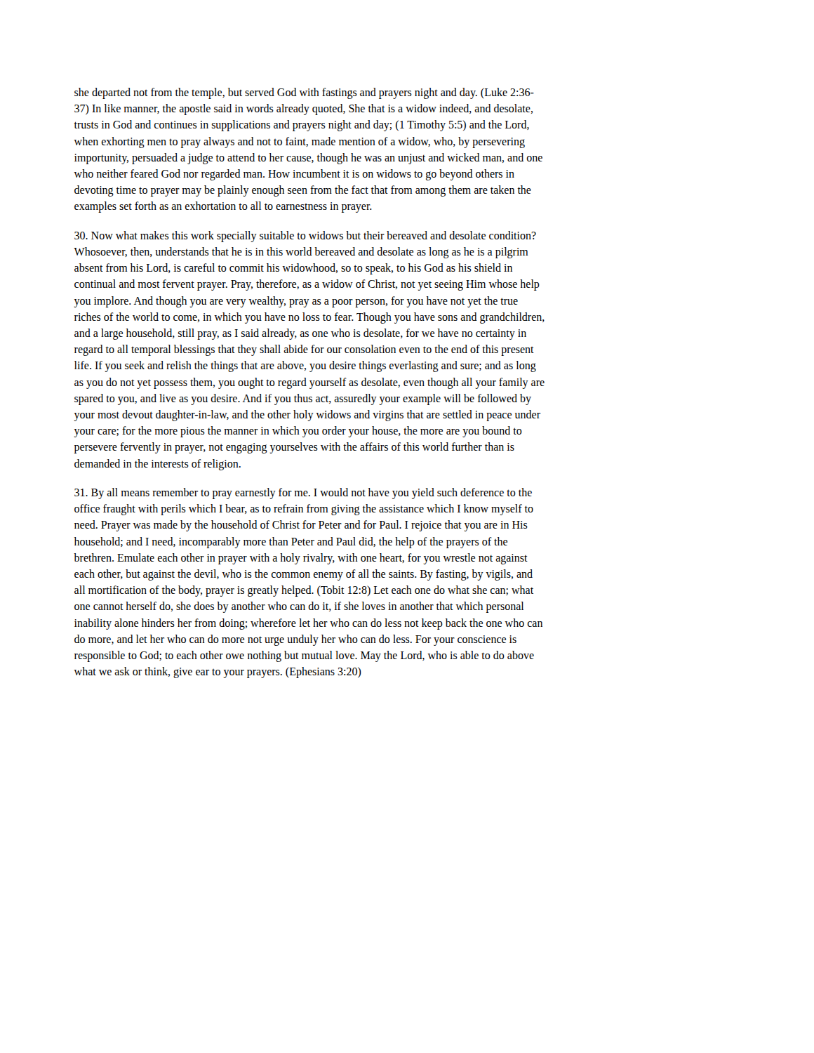she departed not from the temple, but served God with fastings and prayers night and day. (Luke 2:36-37) In like manner, the apostle said in words already quoted, She that is a widow indeed, and desolate, trusts in God and continues in supplications and prayers night and day; (1 Timothy 5:5) and the Lord, when exhorting men to pray always and not to faint, made mention of a widow, who, by persevering importunity, persuaded a judge to attend to her cause, though he was an unjust and wicked man, and one who neither feared God nor regarded man. How incumbent it is on widows to go beyond others in devoting time to prayer may be plainly enough seen from the fact that from among them are taken the examples set forth as an exhortation to all to earnestness in prayer.
30. Now what makes this work specially suitable to widows but their bereaved and desolate condition? Whosoever, then, understands that he is in this world bereaved and desolate as long as he is a pilgrim absent from his Lord, is careful to commit his widowhood, so to speak, to his God as his shield in continual and most fervent prayer. Pray, therefore, as a widow of Christ, not yet seeing Him whose help you implore. And though you are very wealthy, pray as a poor person, for you have not yet the true riches of the world to come, in which you have no loss to fear. Though you have sons and grandchildren, and a large household, still pray, as I said already, as one who is desolate, for we have no certainty in regard to all temporal blessings that they shall abide for our consolation even to the end of this present life. If you seek and relish the things that are above, you desire things everlasting and sure; and as long as you do not yet possess them, you ought to regard yourself as desolate, even though all your family are spared to you, and live as you desire. And if you thus act, assuredly your example will be followed by your most devout daughter-in-law, and the other holy widows and virgins that are settled in peace under your care; for the more pious the manner in which you order your house, the more are you bound to persevere fervently in prayer, not engaging yourselves with the affairs of this world further than is demanded in the interests of religion.
31. By all means remember to pray earnestly for me. I would not have you yield such deference to the office fraught with perils which I bear, as to refrain from giving the assistance which I know myself to need. Prayer was made by the household of Christ for Peter and for Paul. I rejoice that you are in His household; and I need, incomparably more than Peter and Paul did, the help of the prayers of the brethren. Emulate each other in prayer with a holy rivalry, with one heart, for you wrestle not against each other, but against the devil, who is the common enemy of all the saints. By fasting, by vigils, and all mortification of the body, prayer is greatly helped. (Tobit 12:8) Let each one do what she can; what one cannot herself do, she does by another who can do it, if she loves in another that which personal inability alone hinders her from doing; wherefore let her who can do less not keep back the one who can do more, and let her who can do more not urge unduly her who can do less. For your conscience is responsible to God; to each other owe nothing but mutual love. May the Lord, who is able to do above what we ask or think, give ear to your prayers. (Ephesians 3:20)